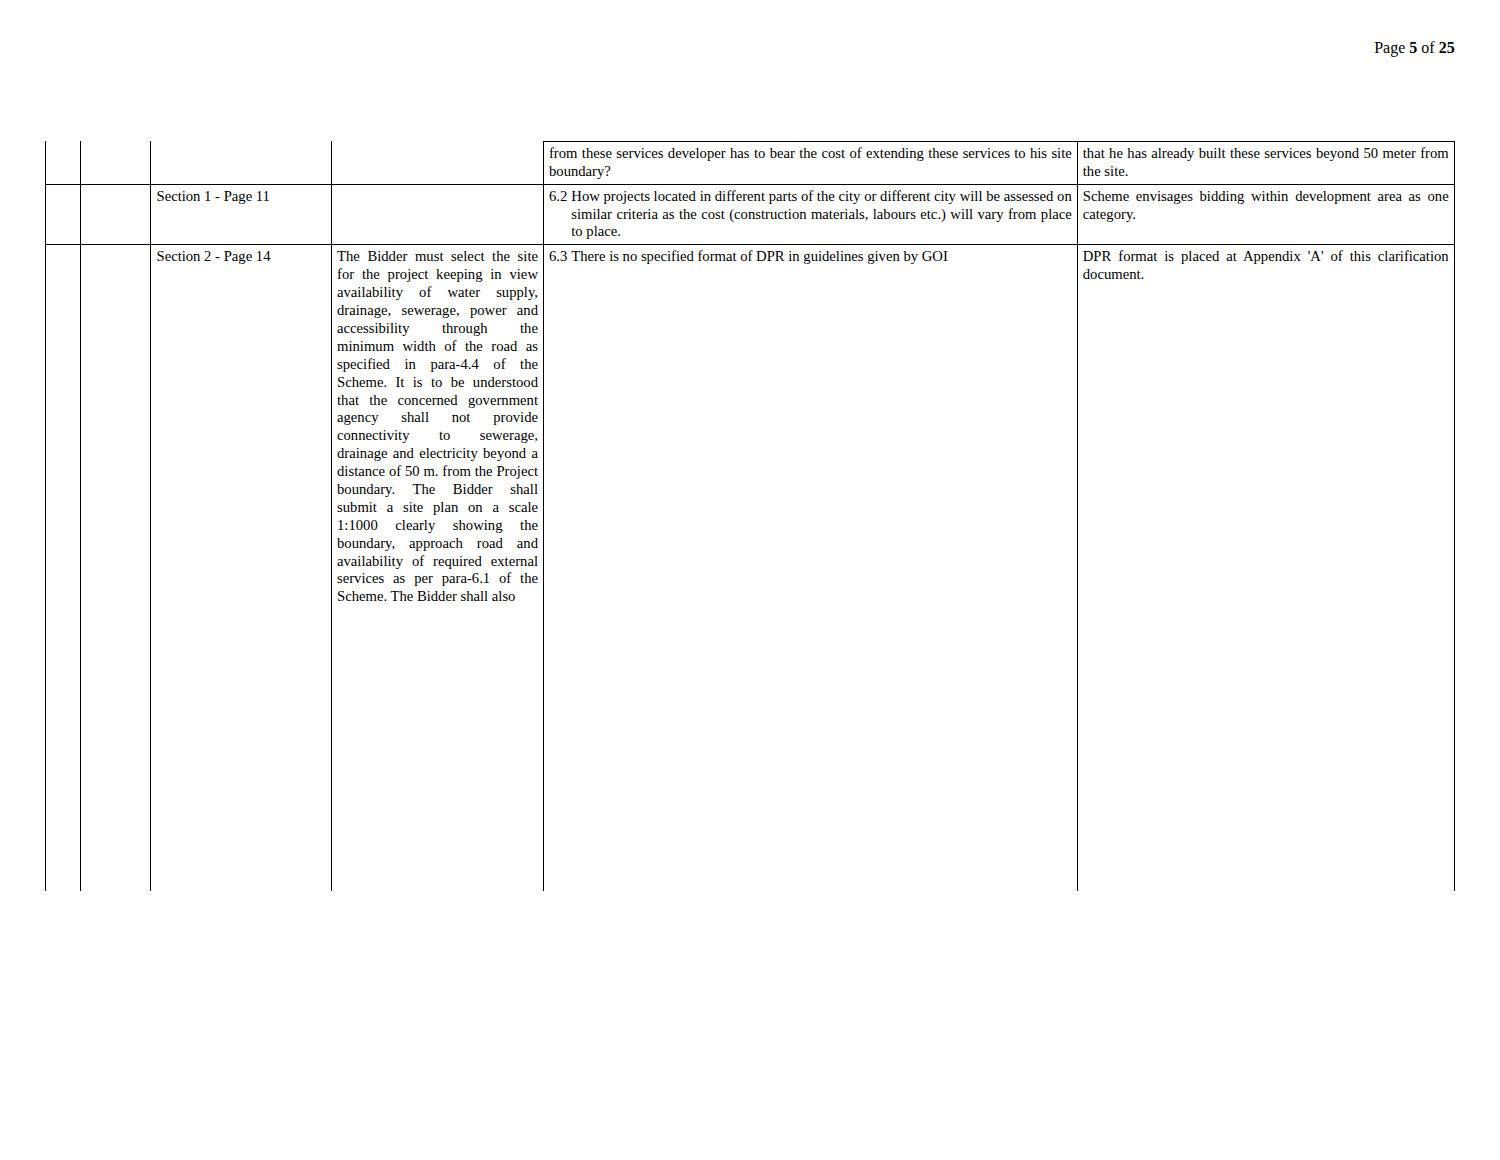Page 5 of 25
| | | | | from these services developer has to bear the cost of extending these services to his site boundary? | that he has already built these services beyond 50 meter from the site. |
| | | Section 1 - Page 11 | | 6.2 How projects located in different parts of the city or different city will be assessed on similar criteria as the cost (construction materials, labours etc.) will vary from place to place. | Scheme envisages bidding within development area as one category. |
| | | Section 2 - Page 14 | The Bidder must select the site for the project keeping in view availability of water supply, drainage, sewerage, power and accessibility through the minimum width of the road as specified in para-4.4 of the Scheme. It is to be understood that the concerned government agency shall not provide connectivity to sewerage, drainage and electricity beyond a distance of 50 m. from the Project boundary. The Bidder shall submit a site plan on a scale 1:1000 clearly showing the boundary, approach road and availability of required external services as per para-6.1 of the Scheme. The Bidder shall also | 6.3 There is no specified format of DPR in guidelines given by GOI | DPR format is placed at Appendix 'A' of this clarification document. |